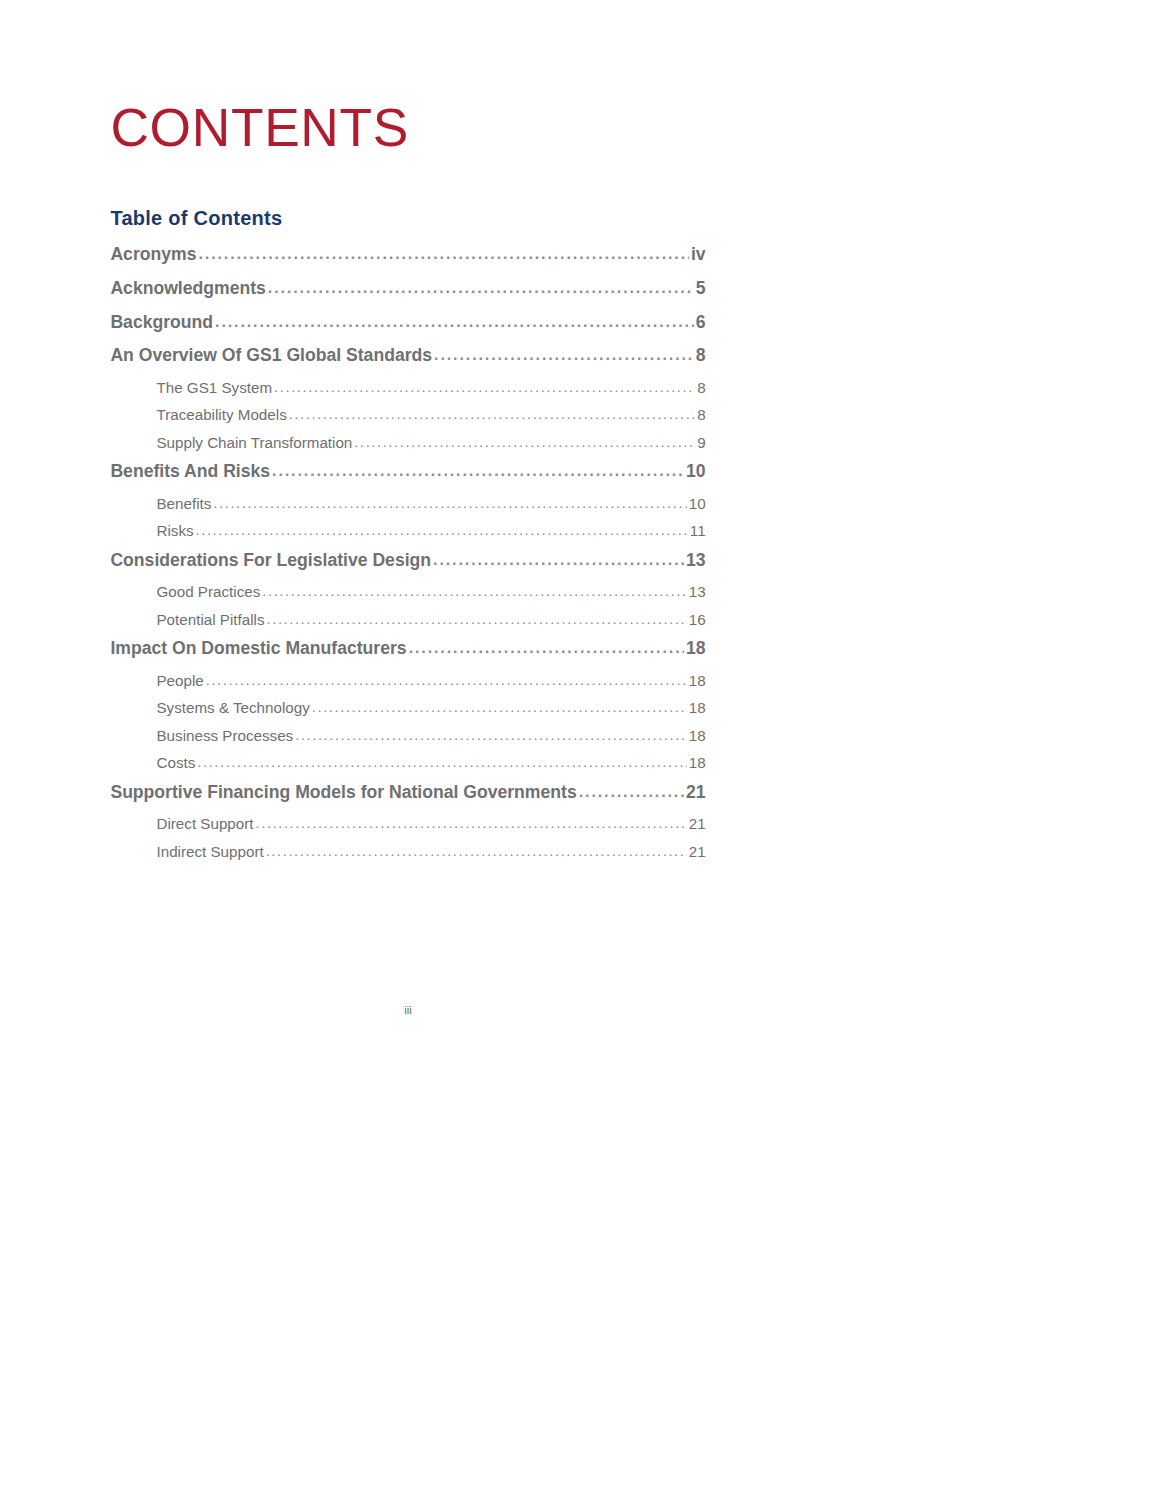CONTENTS
Table of Contents
Acronyms................................................................................................................................................................................................................... iv
Acknowledgments................................................................................................................................................................................................................... 5
Background................................................................................................................................................................................................................... 6
An Overview Of GS1 Global Standards................................................................................................................................................................................................................... 8
The GS1 System................................................................................................................................................................................................................... 8
Traceability Models................................................................................................................................................................................................................... 8
Supply Chain Transformation................................................................................................................................................................................................................... 9
Benefits And Risks................................................................................................................................................................................................................... 10
Benefits................................................................................................................................................................................................................... 10
Risks................................................................................................................................................................................................................... 11
Considerations For Legislative Design................................................................................................................................................................................................................... 13
Good Practices................................................................................................................................................................................................................... 13
Potential Pitfalls................................................................................................................................................................................................................... 16
Impact On Domestic Manufacturers................................................................................................................................................................................................................... 18
People................................................................................................................................................................................................................... 18
Systems & Technology................................................................................................................................................................................................................... 18
Business Processes................................................................................................................................................................................................................... 18
Costs................................................................................................................................................................................................................... 18
Supportive Financing Models for National Governments................................................................................................................................................................................................................... 21
Direct Support................................................................................................................................................................................................................... 21
Indirect Support................................................................................................................................................................................................................... 21
iii